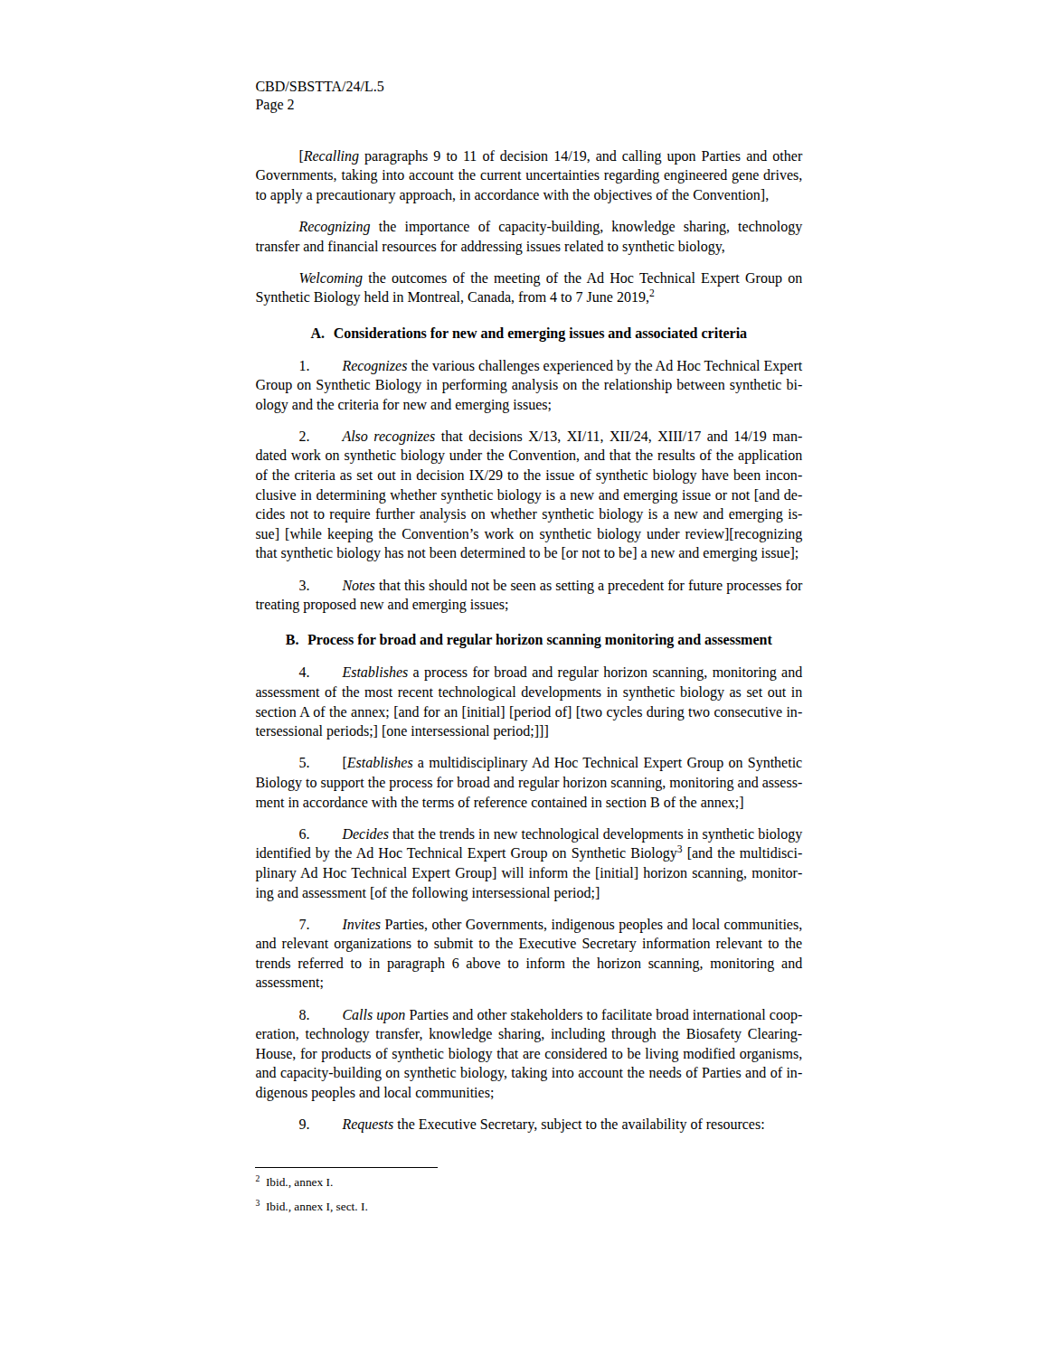CBD/SBSTTA/24/L.5
Page 2
[Recalling paragraphs 9 to 11 of decision 14/19, and calling upon Parties and other Governments, taking into account the current uncertainties regarding engineered gene drives, to apply a precautionary approach, in accordance with the objectives of the Convention],
Recognizing the importance of capacity-building, knowledge sharing, technology transfer and financial resources for addressing issues related to synthetic biology,
Welcoming the outcomes of the meeting of the Ad Hoc Technical Expert Group on Synthetic Biology held in Montreal, Canada, from 4 to 7 June 2019,2
A. Considerations for new and emerging issues and associated criteria
1. Recognizes the various challenges experienced by the Ad Hoc Technical Expert Group on Synthetic Biology in performing analysis on the relationship between synthetic biology and the criteria for new and emerging issues;
2. Also recognizes that decisions X/13, XI/11, XII/24, XIII/17 and 14/19 mandated work on synthetic biology under the Convention, and that the results of the application of the criteria as set out in decision IX/29 to the issue of synthetic biology have been inconclusive in determining whether synthetic biology is a new and emerging issue or not [and decides not to require further analysis on whether synthetic biology is a new and emerging issue] [while keeping the Convention’s work on synthetic biology under review][recognizing that synthetic biology has not been determined to be [or not to be] a new and emerging issue];
3. Notes that this should not be seen as setting a precedent for future processes for treating proposed new and emerging issues;
B. Process for broad and regular horizon scanning monitoring and assessment
4. Establishes a process for broad and regular horizon scanning, monitoring and assessment of the most recent technological developments in synthetic biology as set out in section A of the annex; [and for an [initial] [period of] [two cycles during two consecutive intersessional periods;] [one intersessional period;]]]
5.[Establishes a multidisciplinary Ad Hoc Technical Expert Group on Synthetic Biology to support the process for broad and regular horizon scanning, monitoring and assessment in accordance with the terms of reference contained in section B of the annex;]
6. Decides that the trends in new technological developments in synthetic biology identified by the Ad Hoc Technical Expert Group on Synthetic Biology3 [and the multidisciplinary Ad Hoc Technical Expert Group] will inform the [initial] horizon scanning, monitoring and assessment [of the following intersessional period;]
7. Invites Parties, other Governments, indigenous peoples and local communities, and relevant organizations to submit to the Executive Secretary information relevant to the trends referred to in paragraph 6 above to inform the horizon scanning, monitoring and assessment;
8. Calls upon Parties and other stakeholders to facilitate broad international cooperation, technology transfer, knowledge sharing, including through the Biosafety Clearing-House, for products of synthetic biology that are considered to be living modified organisms, and capacity-building on synthetic biology, taking into account the needs of Parties and of indigenous peoples and local communities;
9. Requests the Executive Secretary, subject to the availability of resources:
2 Ibid., annex I.
3 Ibid., annex I, sect. I.